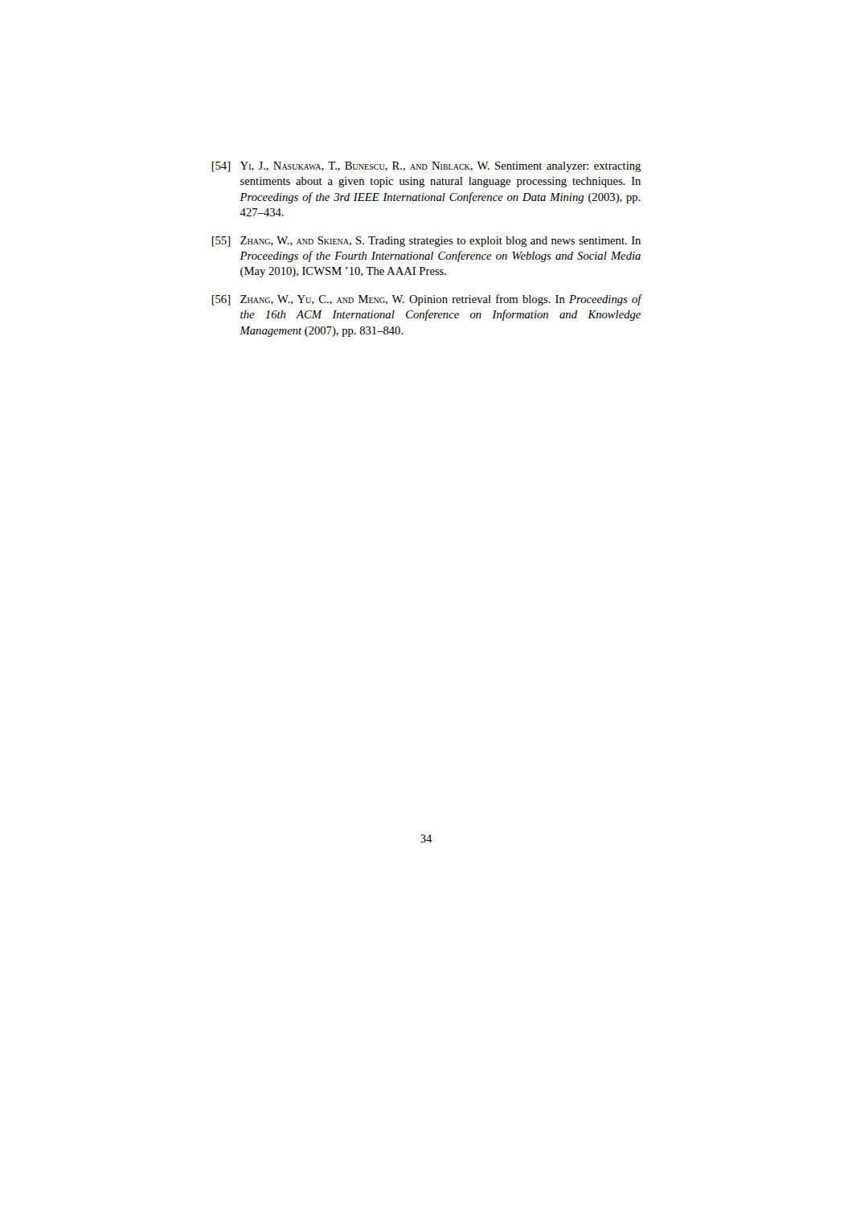[54] Yi, J., Nasukawa, T., Bunescu, R., and Niblack, W. Sentiment analyzer: extracting sentiments about a given topic using natural language processing techniques. In Proceedings of the 3rd IEEE International Conference on Data Mining (2003), pp. 427–434.
[55] Zhang, W., and Skiena, S. Trading strategies to exploit blog and news sentiment. In Proceedings of the Fourth International Conference on Weblogs and Social Media (May 2010), ICWSM ’10, The AAAI Press.
[56] Zhang, W., Yu, C., and Meng, W. Opinion retrieval from blogs. In Proceedings of the 16th ACM International Conference on Information and Knowledge Management (2007), pp. 831–840.
34